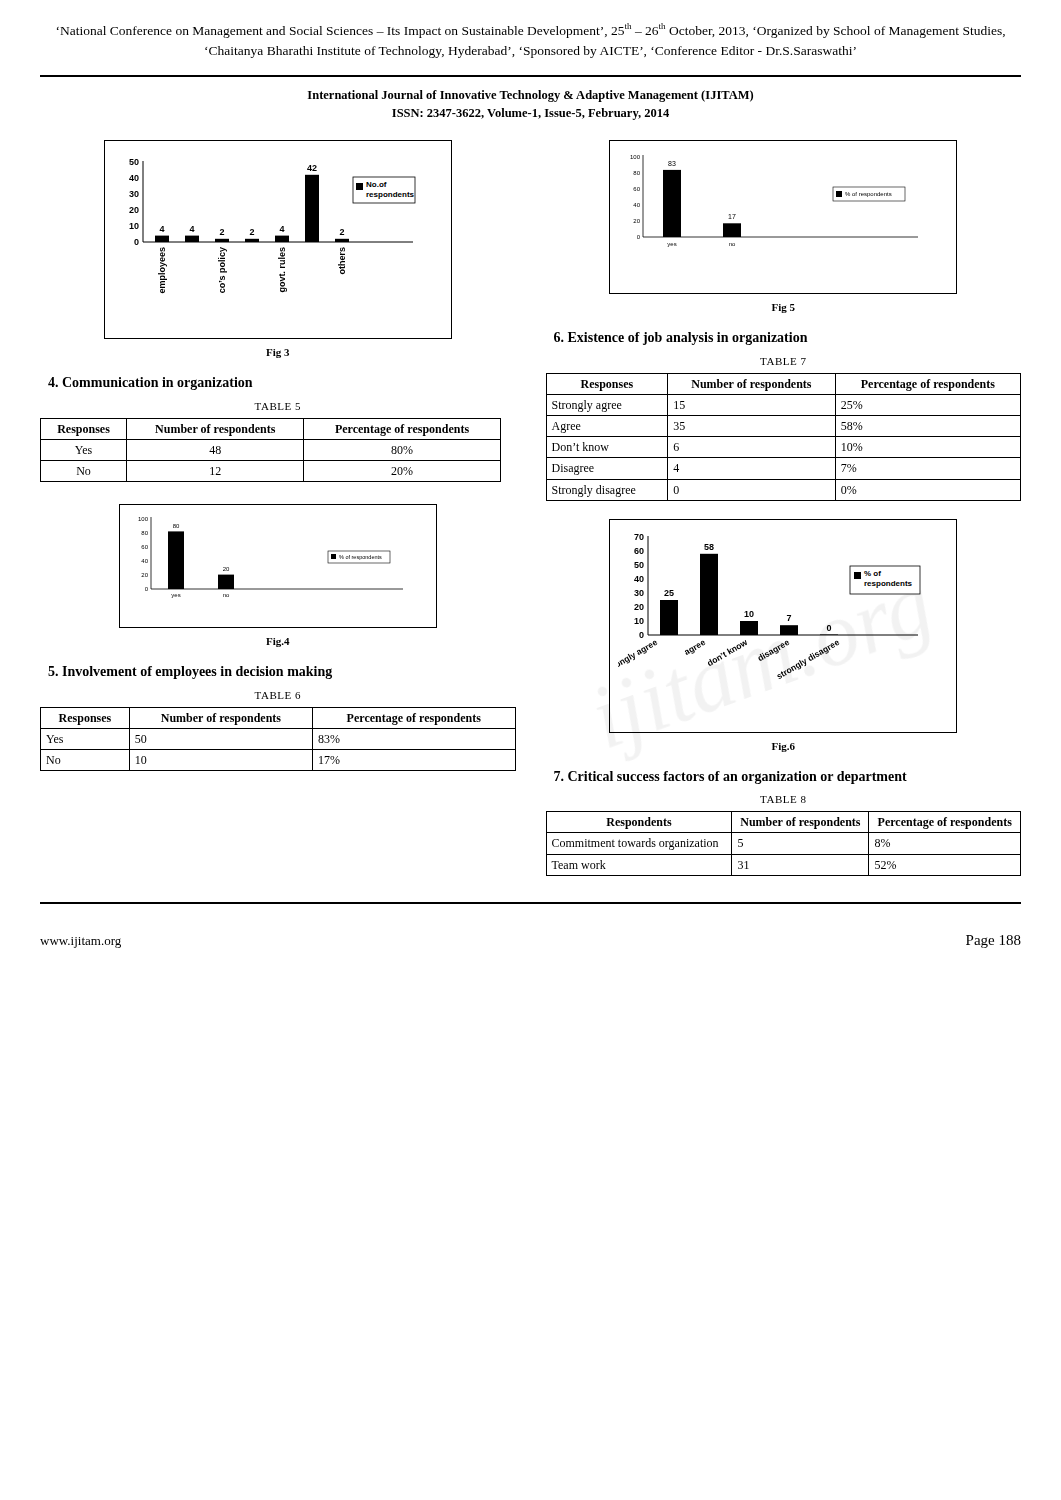ijitam.org
‘National Conference on Management and Social Sciences – Its Impact on Sustainable Development’, 25th – 26th October, 2013, ‘Organized by School of Management Studies, ‘Chaitanya Bharathi Institute of Technology, Hyderabad’, ‘Sponsored by AICTE’, ‘Conference Editor - Dr.S.Saraswathi’
International Journal of Innovative Technology & Adaptive Management (IJITAM)
ISSN: 2347-3622, Volume-1, Issue-5, February, 2014
50 40 30 20 10 0 4 4 2 2 4 42 2 employees co’s policy govt. rules others No.of respondents
Fig 3
Communication in organization
TABLE 5
| Responses | Number of respondents | Percentage of respondents | |
| --- | --- | --- | --- |
| Yes | 48 | 80% | |
| No | 12 | 20% | |
100 80 60 40 20 0 80 20 yes no % of respondents
Fig.4
Involvement of employees in decision making
TABLE 6
| Responses | Number of respondents | Percentage of respondents |
| --- | --- | --- |
| Yes | 50 | 83% |
| No | 10 | 17% |
100 80 60 40 20 0 83 17 yes no % of respondents
Fig 5
Existence of job analysis in organization
TABLE 7
| Responses | Number of respondents | Percentage of respondents |
| --- | --- | --- |
| Strongly agree | 15 | 25% |
| Agree | 35 | 58% |
| Don’t know | 6 | 10% |
| Disagree | 4 | 7% |
| Strongly disagree | 0 | 0% |
70 60 50 40 30 20 10 0 25 58 10 7 0 strongly agree agree don’t know disagree strongly disagree % of respondents
Fig.6
Critical success factors of an organization or department
TABLE 8
| Respondents | Number of respondents | Percentage of respondents |
| --- | --- | --- |
| Commitment towards organization | 5 | 8% |
| Team work | 31 | 52% |
www.ijitam.org Page 188